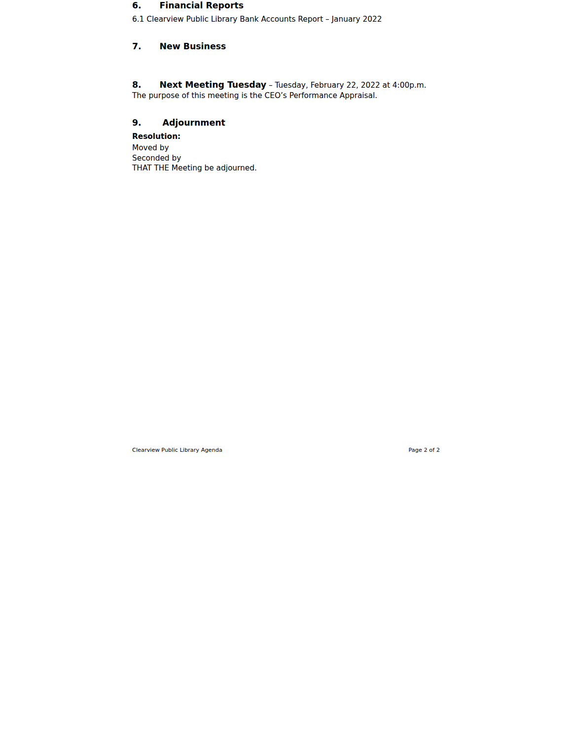6. Financial Reports
6.1 Clearview Public Library Bank Accounts Report – January 2022
7. New Business
8. Next Meeting Tuesday – Tuesday, February 22, 2022 at 4:00p.m. The purpose of this meeting is the CEO’s Performance Appraisal.
9. Adjournment
Resolution:
Moved by
Seconded by
THAT THE Meeting be adjourned.
Clearview Public Library Agenda Page 2 of 2